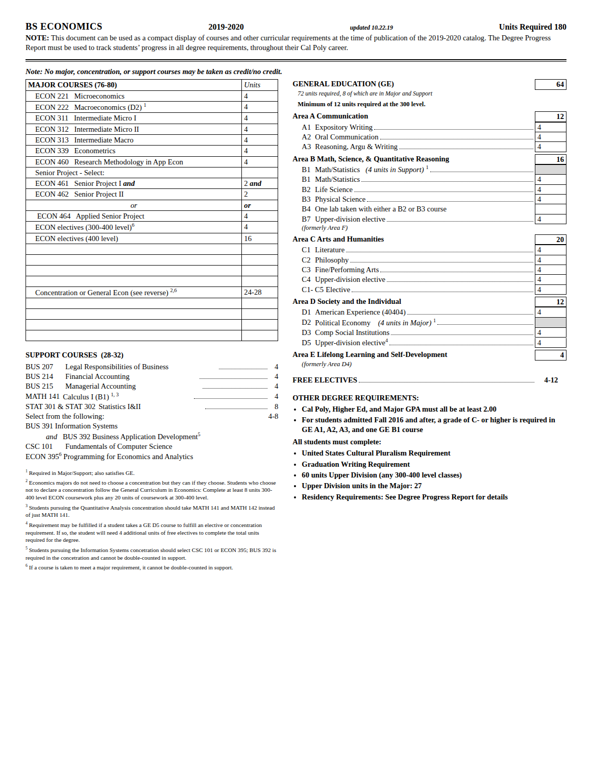BS ECONOMICS 2019-2020 updated 10.22.19 Units Required 180
NOTE: This document can be used as a compact display of courses and other curricular requirements at the time of publication of the 2019-2020 catalog. The Degree Progress Report must be used to track students’ progress in all degree requirements, throughout their Cal Poly career.
Note: No major, concentration, or support courses may be taken as credit/no credit.
| MAJOR COURSES (76-80) | Units |
| --- | --- |
| ECON 221 Microeconomics | 4 |
| ECON 222 Macroeconomics (D2) 1 | 4 |
| ECON 311 Intermediate Micro I | 4 |
| ECON 312 Intermediate Micro II | 4 |
| ECON 313 Intermediate Macro | 4 |
| ECON 339 Econometrics | 4 |
| ECON 460 Research Methodology in App Econ | 4 |
| Senior Project - Select: | |
| ECON 461 Senior Project I and | 2 and |
| ECON 462 Senior Project II | 2 |
| or | or |
| ECON 464 Applied Senior Project | 4 |
| ECON electives (300-400 level) 6 | 4 |
| ECON electives (400 level) | 16 |
| Concentration or General Econ (see reverse) 2,6 | 24-28 |
SUPPORT COURSES (28-32)
BUS 207 Legal Responsibilities of Business 4
BUS 214 Financial Accounting 4
BUS 215 Managerial Accounting 4
MATH 141 Calculus I (B1) 1, 3 4
STAT 301 & STAT 302 Statistics I&II 8
Select from the following: 4-8
BUS 391 Information Systems
and BUS 392 Business Application Development5
CSC 101 Fundamentals of Computer Science
ECON 3956 Programming for Economics and Analytics
1 Required in Major/Support; also satisfies GE.
2 Economics majors do not need to choose a concentration but they can if they choose. Students who choose not to declare a concentration follow the General Curriculum in Economics: Complete at least 8 units 300-400 level ECON coursework plus any 20 units of coursework at 300-400 level.
3 Students pursuing the Quantitative Analysis concentration should take MATH 141 and MATH 142 instead of just MATH 141.
4 Requirement may be fulfilled if a student takes a GE D5 course to fulfill an elective or concentration requirement. If so, the student will need 4 additional units of free electives to complete the total units required for the degree.
5 Students pursuing the Information Systems concetration should select CSC 101 or ECON 395; BUS 392 is required in the concetration and cannot be double-counted in support.
6 If a course is taken to meet a major requirement, it cannot be double-counted in support.
GENERAL EDUCATION (GE) 64
72 units required, 8 of which are in Major and Support
Minimum of 12 units required at the 300 level.
Area A Communication 12
A1 Expository Writing 4
A2 Oral Communication 4
A3 Reasoning, Argu & Writing 4
Area B Math, Science, & Quantitative Reasoning 16
B1 Math/Statistics (4 units in Support) 1
B1 Math/Statistics 4
B2 Life Science 4
B3 Physical Science 4
B4 One lab taken with either a B2 or B3 course
B7 Upper-division elective 4
(formerly Area F)
Area C Arts and Humanities 20
C1 Literature 4
C2 Philosophy 4
C3 Fine/Performing Arts 4
C4 Upper-division elective 4
C1- C5 Elective 4
Area D Society and the Individual 12
D1 American Experience (40404) 4
D2 Political Economy (4 units in Major) 1
D3 Comp Social Institutions 4
D5 Upper-division elective4 4
Area E Lifelong Learning and Self-Development 4
(formerly Area D4)
FREE ELECTIVES 4-12
OTHER DEGREE REQUIREMENTS:
Cal Poly, Higher Ed, and Major GPA must all be at least 2.00
For students admitted Fall 2016 and after, a grade of C- or higher is required in GE A1, A2, A3, and one GE B1 course
All students must complete:
United States Cultural Pluralism Requirement
Graduation Writing Requirement
60 units Upper Division (any 300-400 level classes)
Upper Division units in the Major: 27
Residency Requirements: See Degree Progress Report for details